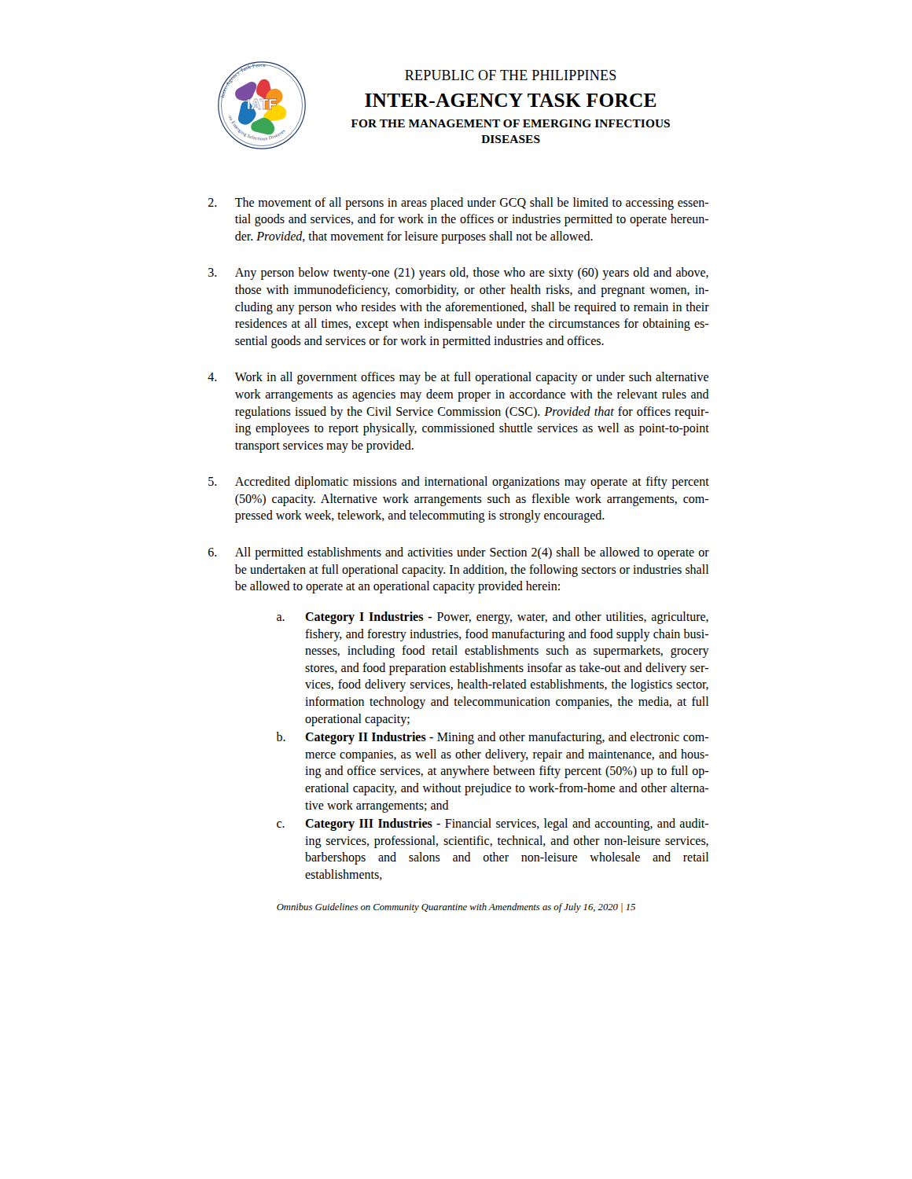Inter-Agency Task Force on Emerging Infectious Diseases IATF
REPUBLIC OF THE PHILIPPINES
INTER-AGENCY TASK FORCE
FOR THE MANAGEMENT OF EMERGING INFECTIOUS DISEASES
2. The movement of all persons in areas placed under GCQ shall be limited to accessing essential goods and services, and for work in the offices or industries permitted to operate hereunder. Provided, that movement for leisure purposes shall not be allowed.
3. Any person below twenty-one (21) years old, those who are sixty (60) years old and above, those with immunodeficiency, comorbidity, or other health risks, and pregnant women, including any person who resides with the aforementioned, shall be required to remain in their residences at all times, except when indispensable under the circumstances for obtaining essential goods and services or for work in permitted industries and offices.
4. Work in all government offices may be at full operational capacity or under such alternative work arrangements as agencies may deem proper in accordance with the relevant rules and regulations issued by the Civil Service Commission (CSC). Provided that for offices requiring employees to report physically, commissioned shuttle services as well as point-to-point transport services may be provided.
5. Accredited diplomatic missions and international organizations may operate at fifty percent (50%) capacity. Alternative work arrangements such as flexible work arrangements, compressed work week, telework, and telecommuting is strongly encouraged.
6. All permitted establishments and activities under Section 2(4) shall be allowed to operate or be undertaken at full operational capacity. In addition, the following sectors or industries shall be allowed to operate at an operational capacity provided herein:
a. Category I Industries - Power, energy, water, and other utilities, agriculture, fishery, and forestry industries, food manufacturing and food supply chain businesses, including food retail establishments such as supermarkets, grocery stores, and food preparation establishments insofar as take-out and delivery services, food delivery services, health-related establishments, the logistics sector, information technology and telecommunication companies, the media, at full operational capacity;
b. Category II Industries - Mining and other manufacturing, and electronic commerce companies, as well as other delivery, repair and maintenance, and housing and office services, at anywhere between fifty percent (50%) up to full operational capacity, and without prejudice to work-from-home and other alternative work arrangements; and
c. Category III Industries - Financial services, legal and accounting, and auditing services, professional, scientific, technical, and other non-leisure services, barbershops and salons and other non-leisure wholesale and retail establishments,
Omnibus Guidelines on Community Quarantine with Amendments as of July 16, 2020 | 15